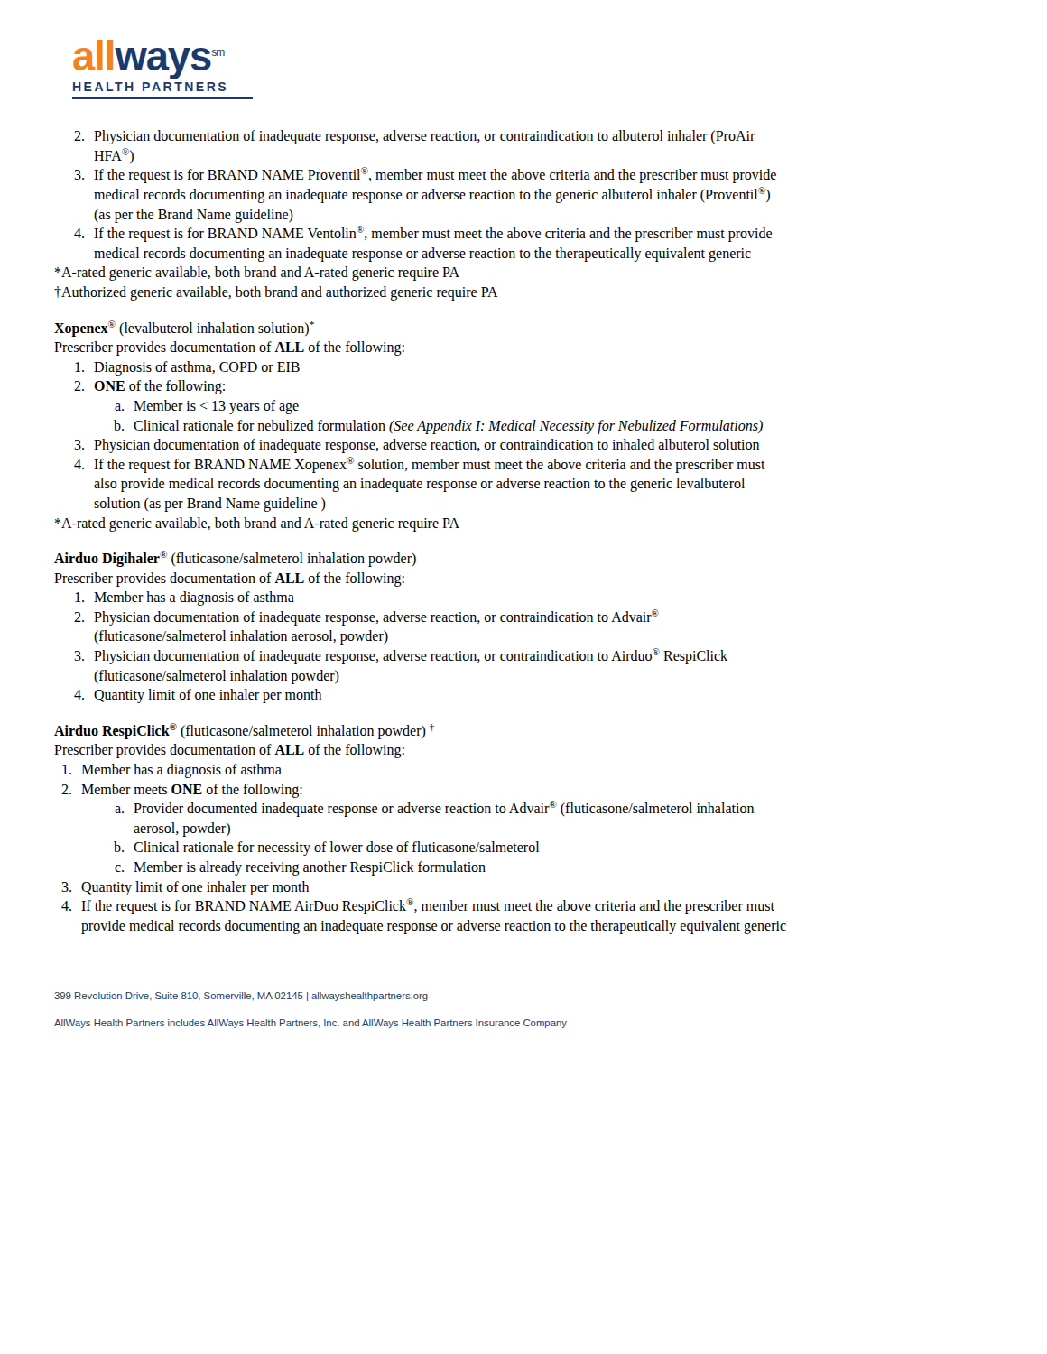all ways sm
HEALTH PARTNERS
Physician documentation of inadequate response, adverse reaction, or contraindication to albuterol inhaler (ProAir HFA®)
If the request is for BRAND NAME Proventil®, member must meet the above criteria and the prescriber must provide medical records documenting an inadequate response or adverse reaction to the generic albuterol inhaler (Proventil®) (as per the Brand Name guideline)
If the request is for BRAND NAME Ventolin®, member must meet the above criteria and the prescriber must provide medical records documenting an inadequate response or adverse reaction to the therapeutically equivalent generic
*A-rated generic available, both brand and A-rated generic require PA
†Authorized generic available, both brand and authorized generic require PA
Xopenex® (levalbuterol inhalation solution)*
Prescriber provides documentation of ALL of the following:
Diagnosis of asthma, COPD or EIB
ONE of the following:
Member is < 13 years of age
Clinical rationale for nebulized formulation (See Appendix I: Medical Necessity for Nebulized Formulations)
Physician documentation of inadequate response, adverse reaction, or contraindication to inhaled albuterol solution
If the request for BRAND NAME Xopenex® solution, member must meet the above criteria and the prescriber must also provide medical records documenting an inadequate response or adverse reaction to the generic levalbuterol solution (as per Brand Name guideline )
*A-rated generic available, both brand and A-rated generic require PA
Airduo Digihaler® (fluticasone/salmeterol inhalation powder)
Prescriber provides documentation of ALL of the following:
Member has a diagnosis of asthma
Physician documentation of inadequate response, adverse reaction, or contraindication to Advair® (fluticasone/salmeterol inhalation aerosol, powder)
Physician documentation of inadequate response, adverse reaction, or contraindication to Airduo® RespiClick (fluticasone/salmeterol inhalation powder)
Quantity limit of one inhaler per month
Airduo RespiClick® (fluticasone/salmeterol inhalation powder) †
Prescriber provides documentation of ALL of the following:
Member has a diagnosis of asthma
Member meets ONE of the following:
Provider documented inadequate response or adverse reaction to Advair® (fluticasone/salmeterol inhalation aerosol, powder)
Clinical rationale for necessity of lower dose of fluticasone/salmeterol
Member is already receiving another RespiClick formulation
Quantity limit of one inhaler per month
If the request is for BRAND NAME AirDuo RespiClick®, member must meet the above criteria and the prescriber must provide medical records documenting an inadequate response or adverse reaction to the therapeutically equivalent generic
399 Revolution Drive, Suite 810, Somerville, MA 02145 | allwayshealthpartners.org
AllWays Health Partners includes AllWays Health Partners, Inc. and AllWays Health Partners Insurance Company